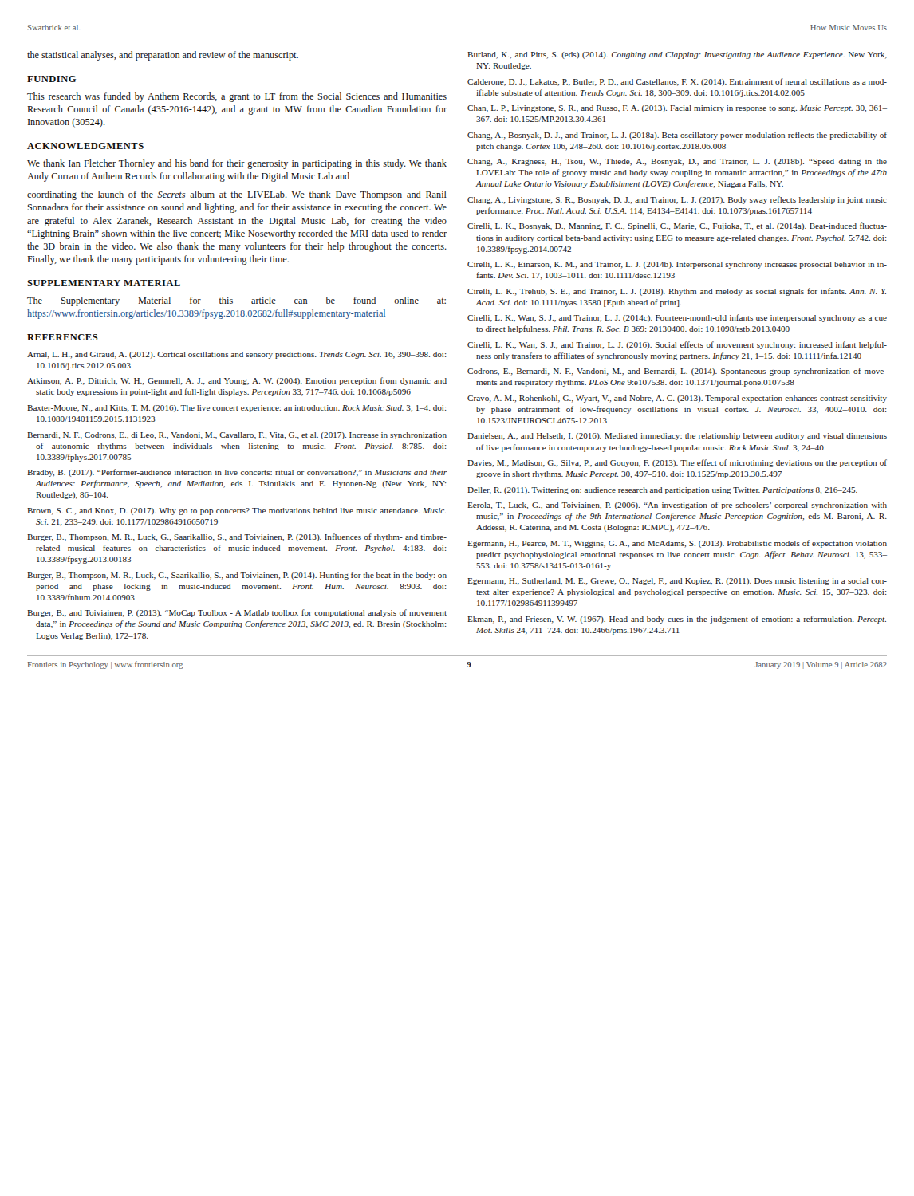Swarbrick et al.
How Music Moves Us
the statistical analyses, and preparation and review of the manuscript.
Funding
This research was funded by Anthem Records, a grant to LT from the Social Sciences and Humanities Research Council of Canada (435-2016-1442), and a grant to MW from the Canadian Foundation for Innovation (30524).
Acknowledgments
We thank Ian Fletcher Thornley and his band for their generosity in participating in this study. We thank Andy Curran of Anthem Records for collaborating with the Digital Music Lab and
coordinating the launch of the Secrets album at the LIVELab. We thank Dave Thompson and Ranil Sonnadara for their assistance on sound and lighting, and for their assistance in executing the concert. We are grateful to Alex Zaranek, Research Assistant in the Digital Music Lab, for creating the video “Lightning Brain” shown within the live concert; Mike Noseworthy recorded the MRI data used to render the 3D brain in the video. We also thank the many volunteers for their help throughout the concerts. Finally, we thank the many participants for volunteering their time.
Supplementary Material
The Supplementary Material for this article can be found online at: https://www.frontiersin.org/articles/10.3389/fpsyg.2018.02682/full#supplementary-material
References
Arnal, L. H., and Giraud, A. (2012). Cortical oscillations and sensory predictions. Trends Cogn. Sci. 16, 390–398. doi: 10.1016/j.tics.2012.05.003
Atkinson, A. P., Dittrich, W. H., Gemmell, A. J., and Young, A. W. (2004). Emotion perception from dynamic and static body expressions in point-light and full-light displays. Perception 33, 717–746. doi: 10.1068/p5096
Baxter-Moore, N., and Kitts, T. M. (2016). The live concert experience: an introduction. Rock Music Stud. 3, 1–4. doi: 10.1080/19401159.2015.1131923
Bernardi, N. F., Codrons, E., di Leo, R., Vandoni, M., Cavallaro, F., Vita, G., et al. (2017). Increase in synchronization of autonomic rhythms between individuals when listening to music. Front. Physiol. 8:785. doi: 10.3389/fphys.2017.00785
Bradby, B. (2017). “Performer-audience interaction in live concerts: ritual or conversation?,” in Musicians and their Audiences: Performance, Speech, and Mediation, eds I. Tsioulakis and E. Hytonen-Ng (New York, NY: Routledge), 86–104.
Brown, S. C., and Knox, D. (2017). Why go to pop concerts? The motivations behind live music attendance. Music. Sci. 21, 233–249. doi: 10.1177/1029864916650719
Burger, B., Thompson, M. R., Luck, G., Saarikallio, S., and Toiviainen, P. (2013). Influences of rhythm- and timbre-related musical features on characteristics of music-induced movement. Front. Psychol. 4:183. doi: 10.3389/fpsyg.2013.00183
Burger, B., Thompson, M. R., Luck, G., Saarikallio, S., and Toiviainen, P. (2014). Hunting for the beat in the body: on period and phase locking in music-induced movement. Front. Hum. Neurosci. 8:903. doi: 10.3389/fnhum.2014.00903
Burger, B., and Toiviainen, P. (2013). “MoCap Toolbox - A Matlab toolbox for computational analysis of movement data,” in Proceedings of the Sound and Music Computing Conference 2013, SMC 2013, ed. R. Bresin (Stockholm: Logos Verlag Berlin), 172–178.
Burland, K., and Pitts, S. (eds) (2014). Coughing and Clapping: Investigating the Audience Experience. New York, NY: Routledge.
Calderone, D. J., Lakatos, P., Butler, P. D., and Castellanos, F. X. (2014). Entrainment of neural oscillations as a modifiable substrate of attention. Trends Cogn. Sci. 18, 300–309. doi: 10.1016/j.tics.2014.02.005
Chan, L. P., Livingstone, S. R., and Russo, F. A. (2013). Facial mimicry in response to song. Music Percept. 30, 361–367. doi: 10.1525/MP.2013.30.4.361
Chang, A., Bosnyak, D. J., and Trainor, L. J. (2018a). Beta oscillatory power modulation reflects the predictability of pitch change. Cortex 106, 248–260. doi: 10.1016/j.cortex.2018.06.008
Chang, A., Kragness, H., Tsou, W., Thiede, A., Bosnyak, D., and Trainor, L. J. (2018b). “Speed dating in the LOVELab: The role of groovy music and body sway coupling in romantic attraction,” in Proceedings of the 47th Annual Lake Ontario Visionary Establishment (LOVE) Conference, Niagara Falls, NY.
Chang, A., Livingstone, S. R., Bosnyak, D. J., and Trainor, L. J. (2017). Body sway reflects leadership in joint music performance. Proc. Natl. Acad. Sci. U.S.A. 114, E4134–E4141. doi: 10.1073/pnas.1617657114
Cirelli, L. K., Bosnyak, D., Manning, F. C., Spinelli, C., Marie, C., Fujioka, T., et al. (2014a). Beat-induced fluctuations in auditory cortical beta-band activity: using EEG to measure age-related changes. Front. Psychol. 5:742. doi: 10.3389/fpsyg.2014.00742
Cirelli, L. K., Einarson, K. M., and Trainor, L. J. (2014b). Interpersonal synchrony increases prosocial behavior in infants. Dev. Sci. 17, 1003–1011. doi: 10.1111/desc.12193
Cirelli, L. K., Trehub, S. E., and Trainor, L. J. (2018). Rhythm and melody as social signals for infants. Ann. N. Y. Acad. Sci. doi: 10.1111/nyas.13580 [Epub ahead of print].
Cirelli, L. K., Wan, S. J., and Trainor, L. J. (2014c). Fourteen-month-old infants use interpersonal synchrony as a cue to direct helpfulness. Phil. Trans. R. Soc. B 369: 20130400. doi: 10.1098/rstb.2013.0400
Cirelli, L. K., Wan, S. J., and Trainor, L. J. (2016). Social effects of movement synchrony: increased infant helpfulness only transfers to affiliates of synchronously moving partners. Infancy 21, 1–15. doi: 10.1111/infa.12140
Codrons, E., Bernardi, N. F., Vandoni, M., and Bernardi, L. (2014). Spontaneous group synchronization of movements and respiratory rhythms. PLoS One 9:e107538. doi: 10.1371/journal.pone.0107538
Cravo, A. M., Rohenkohl, G., Wyart, V., and Nobre, A. C. (2013). Temporal expectation enhances contrast sensitivity by phase entrainment of low-frequency oscillations in visual cortex. J. Neurosci. 33, 4002–4010. doi: 10.1523/JNEUROSCI.4675-12.2013
Danielsen, A., and Helseth, I. (2016). Mediated immediacy: the relationship between auditory and visual dimensions of live performance in contemporary technology-based popular music. Rock Music Stud. 3, 24–40.
Davies, M., Madison, G., Silva, P., and Gouyon, F. (2013). The effect of microtiming deviations on the perception of groove in short rhythms. Music Percept. 30, 497–510. doi: 10.1525/mp.2013.30.5.497
Deller, R. (2011). Twittering on: audience research and participation using Twitter. Participations 8, 216–245.
Eerola, T., Luck, G., and Toiviainen, P. (2006). “An investigation of pre-schoolers’ corporeal synchronization with music,” in Proceedings of the 9th International Conference Music Perception Cognition, eds M. Baroni, A. R. Addessi, R. Caterina, and M. Costa (Bologna: ICMPC), 472–476.
Egermann, H., Pearce, M. T., Wiggins, G. A., and McAdams, S. (2013). Probabilistic models of expectation violation predict psychophysiological emotional responses to live concert music. Cogn. Affect. Behav. Neurosci. 13, 533–553. doi: 10.3758/s13415-013-0161-y
Egermann, H., Sutherland, M. E., Grewe, O., Nagel, F., and Kopiez, R. (2011). Does music listening in a social context alter experience? A physiological and psychological perspective on emotion. Music. Sci. 15, 307–323. doi: 10.1177/1029864911399497
Ekman, P., and Friesen, V. W. (1967). Head and body cues in the judgement of emotion: a reformulation. Percept. Mot. Skills 24, 711–724. doi: 10.2466/pms.1967.24.3.711
Frontiers in Psychology | www.frontiersin.org
9
January 2019 | Volume 9 | Article 2682